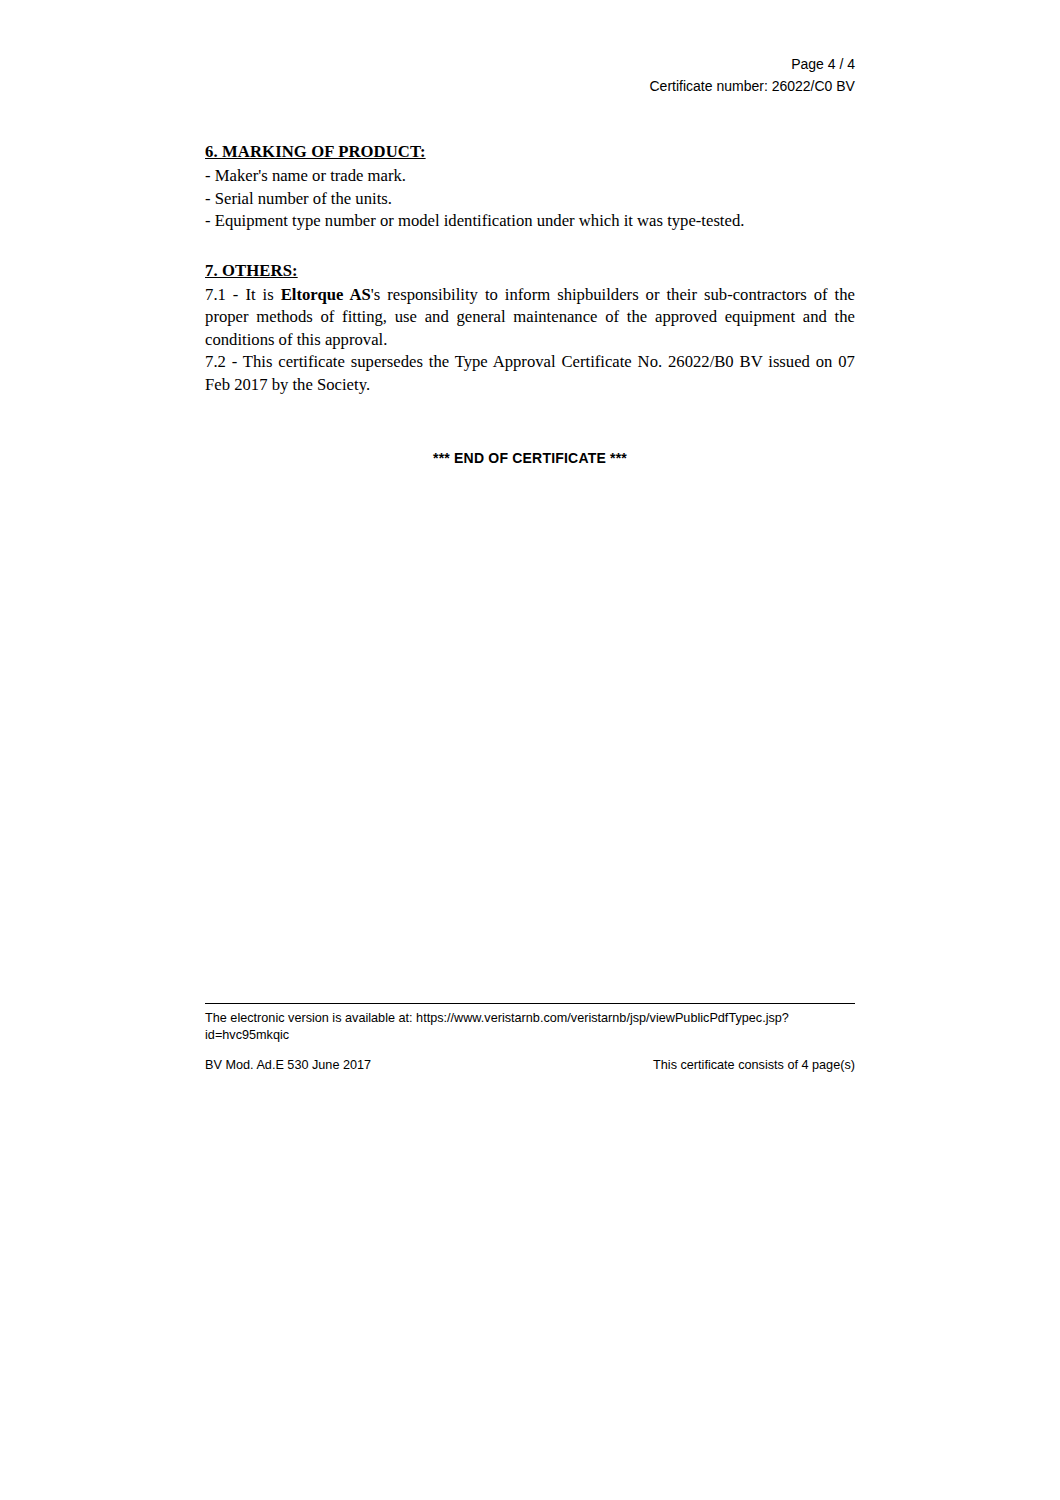Page 4 / 4
Certificate number: 26022/C0 BV
6. MARKING OF PRODUCT:
- Maker's name or trade mark.
- Serial number of the units.
- Equipment type number or model identification under which it was type-tested.
7. OTHERS:
7.1 - It is Eltorque AS's responsibility to inform shipbuilders or their sub-contractors of the proper methods of fitting, use and general maintenance of the approved equipment and the conditions of this approval.
7.2 - This certificate supersedes the Type Approval Certificate No. 26022/B0 BV issued on 07 Feb 2017 by the Society.
*** END OF CERTIFICATE ***
The electronic version is available at: https://www.veristarnb.com/veristarnb/jsp/viewPublicPdfTypec.jsp?id=hvc95mkqic
BV Mod. Ad.E 530 June 2017 This certificate consists of 4 page(s)